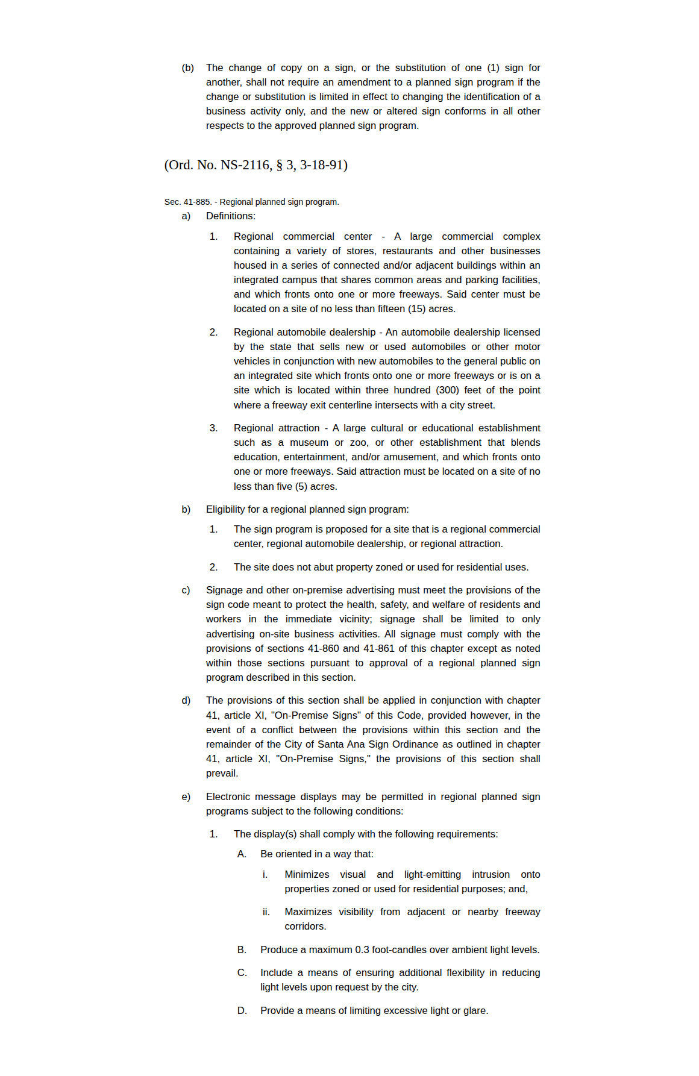(b)
The change of copy on a sign, or the substitution of one (1) sign for another, shall not require an amendment to a planned sign program if the change or substitution is limited in effect to changing the identification of a business activity only, and the new or altered sign conforms in all other respects to the approved planned sign program.
(Ord. No. NS-2116, § 3, 3-18-91)
Sec. 41-885. - Regional planned sign program.
a)
Definitions:
1.
Regional commercial center - A large commercial complex containing a variety of stores, restaurants and other businesses housed in a series of connected and/or adjacent buildings within an integrated campus that shares common areas and parking facilities, and which fronts onto one or more freeways. Said center must be located on a site of no less than fifteen (15) acres.
2.
Regional automobile dealership - An automobile dealership licensed by the state that sells new or used automobiles or other motor vehicles in conjunction with new automobiles to the general public on an integrated site which fronts onto one or more freeways or is on a site which is located within three hundred (300) feet of the point where a freeway exit centerline intersects with a city street.
3.
Regional attraction - A large cultural or educational establishment such as a museum or zoo, or other establishment that blends education, entertainment, and/or amusement, and which fronts onto one or more freeways. Said attraction must be located on a site of no less than five (5) acres.
b)
Eligibility for a regional planned sign program:
1.
The sign program is proposed for a site that is a regional commercial center, regional automobile dealership, or regional attraction.
2.
The site does not abut property zoned or used for residential uses.
c)
Signage and other on-premise advertising must meet the provisions of the sign code meant to protect the health, safety, and welfare of residents and workers in the immediate vicinity; signage shall be limited to only advertising on-site business activities. All signage must comply with the provisions of sections 41-860 and 41-861 of this chapter except as noted within those sections pursuant to approval of a regional planned sign program described in this section.
d)
The provisions of this section shall be applied in conjunction with chapter 41, article XI, "On-Premise Signs" of this Code, provided however, in the event of a conflict between the provisions within this section and the remainder of the City of Santa Ana Sign Ordinance as outlined in chapter 41, article XI, "On-Premise Signs," the provisions of this section shall prevail.
e)
Electronic message displays may be permitted in regional planned sign programs subject to the following conditions:
1.
The display(s) shall comply with the following requirements:
A.
Be oriented in a way that:
i.
Minimizes visual and light-emitting intrusion onto properties zoned or used for residential purposes; and,
ii.
Maximizes visibility from adjacent or nearby freeway corridors.
B.
Produce a maximum 0.3 foot-candles over ambient light levels.
C.
Include a means of ensuring additional flexibility in reducing light levels upon request by the city.
D.
Provide a means of limiting excessive light or glare.